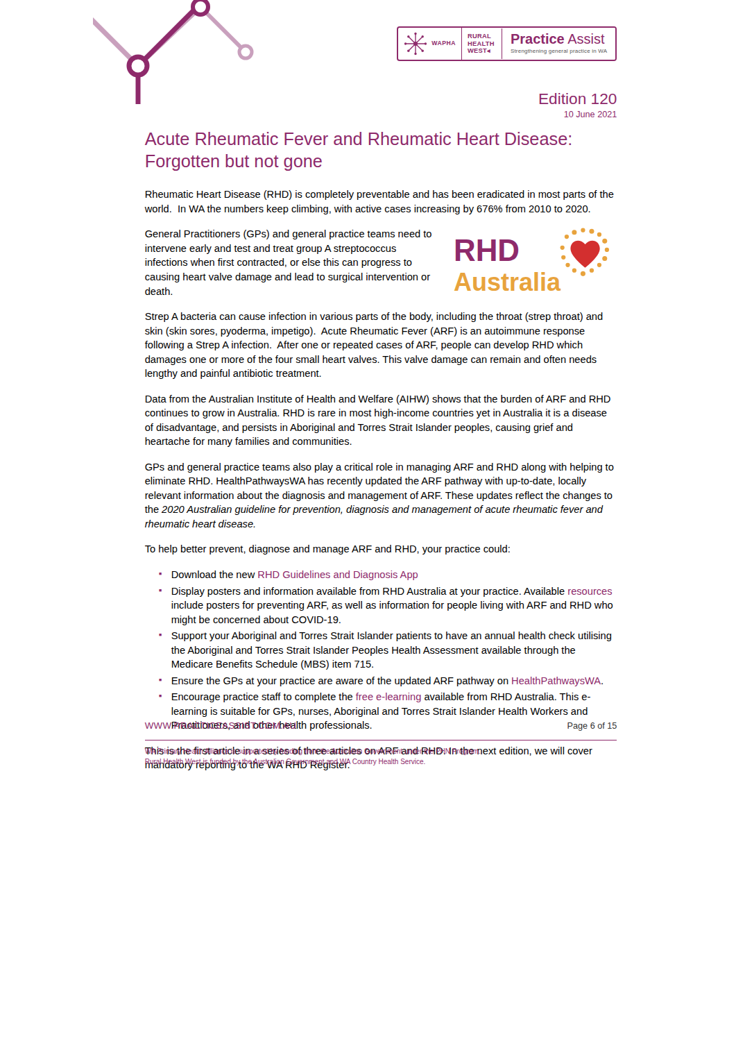WAPHA
RURAL
HEALTH
WEST◂
Practice Assist
Strengthening general practice in WA
Edition 120
10 June 2021
Acute Rheumatic Fever and Rheumatic Heart Disease:
Forgotten but not gone
Rheumatic Heart Disease (RHD) is completely preventable and has been eradicated in most parts of the world. In WA the numbers keep climbing, with active cases increasing by 676% from 2010 to 2020.
RHD Australia
General Practitioners (GPs) and general practice teams need to intervene early and test and treat group A streptococcus infections when first contracted, or else this can progress to causing heart valve damage and lead to surgical intervention or death.
Strep A bacteria can cause infection in various parts of the body, including the throat (strep throat) and skin (skin sores, pyoderma, impetigo). Acute Rheumatic Fever (ARF) is an autoimmune response following a Strep A infection. After one or repeated cases of ARF, people can develop RHD which damages one or more of the four small heart valves. This valve damage can remain and often needs lengthy and painful antibiotic treatment.
Data from the Australian Institute of Health and Welfare (AIHW) shows that the burden of ARF and RHD continues to grow in Australia. RHD is rare in most high-income countries yet in Australia it is a disease of disadvantage, and persists in Aboriginal and Torres Strait Islander peoples, causing grief and heartache for many families and communities.
GPs and general practice teams also play a critical role in managing ARF and RHD along with helping to eliminate RHD. HealthPathwaysWA has recently updated the ARF pathway with up-to-date, locally relevant information about the diagnosis and management of ARF. These updates reflect the changes to the 2020 Australian guideline for prevention, diagnosis and management of acute rheumatic fever and rheumatic heart disease.
To help better prevent, diagnose and manage ARF and RHD, your practice could:
Download the new RHD Guidelines and Diagnosis App
Display posters and information available from RHD Australia at your practice. Available resources include posters for preventing ARF, as well as information for people living with ARF and RHD who might be concerned about COVID-19.
Support your Aboriginal and Torres Strait Islander patients to have an annual health check utilising the Aboriginal and Torres Strait Islander Peoples Health Assessment available through the Medicare Benefits Schedule (MBS) item 715.
Ensure the GPs at your practice are aware of the updated ARF pathway on HealthPathwaysWA.
Encourage practice staff to complete the free e-learning available from RHD Australia. This e-learning is suitable for GPs, nurses, Aboriginal and Torres Strait Islander Health Workers and Practitioners, and other health professionals.
This is the first article in a series of three articles on ARF and RHD. In the next edition, we will cover mandatory reporting to the WA RHD Register.
WWW.PRACTICEASSIST.COM.AU
Page 6 of 15
WA Primary Health Alliance is supported by funding from the Australian Government under the PHN Program.
Rural Health West is funded by the Australian Government and WA Country Health Service.